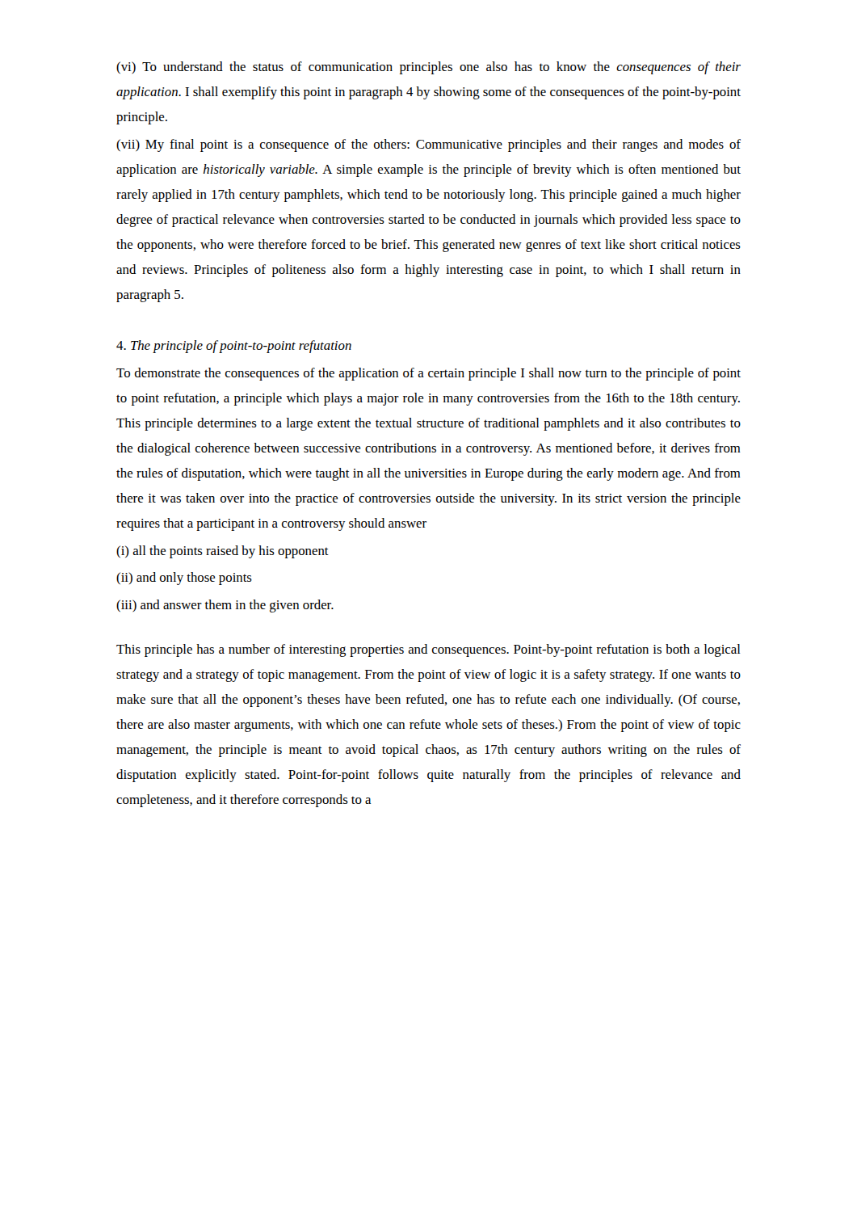(vi) To understand the status of communication principles one also has to know the consequences of their application. I shall exemplify this point in paragraph 4 by showing some of the consequences of the point-by-point principle.
(vii) My final point is a consequence of the others: Communicative principles and their ranges and modes of application are historically variable. A simple example is the principle of brevity which is often mentioned but rarely applied in 17th century pamphlets, which tend to be notoriously long. This principle gained a much higher degree of practical relevance when controversies started to be conducted in journals which provided less space to the opponents, who were therefore forced to be brief. This generated new genres of text like short critical notices and reviews. Principles of politeness also form a highly interesting case in point, to which I shall return in paragraph 5.
4. The principle of point-to-point refutation
To demonstrate the consequences of the application of a certain principle I shall now turn to the principle of point to point refutation, a principle which plays a major role in many controversies from the 16th to the 18th century. This principle determines to a large extent the textual structure of traditional pamphlets and it also contributes to the dialogical coherence between successive contributions in a controversy. As mentioned before, it derives from the rules of disputation, which were taught in all the universities in Europe during the early modern age. And from there it was taken over into the practice of controversies outside the university. In its strict version the principle requires that a participant in a controversy should answer
(i) all the points raised by his opponent
(ii) and only those points
(iii) and answer them in the given order.
This principle has a number of interesting properties and consequences. Point-by-point refutation is both a logical strategy and a strategy of topic management. From the point of view of logic it is a safety strategy. If one wants to make sure that all the opponent’s theses have been refuted, one has to refute each one individually. (Of course, there are also master arguments, with which one can refute whole sets of theses.) From the point of view of topic management, the principle is meant to avoid topical chaos, as 17th century authors writing on the rules of disputation explicitly stated. Point-for-point follows quite naturally from the principles of relevance and completeness, and it therefore corresponds to a